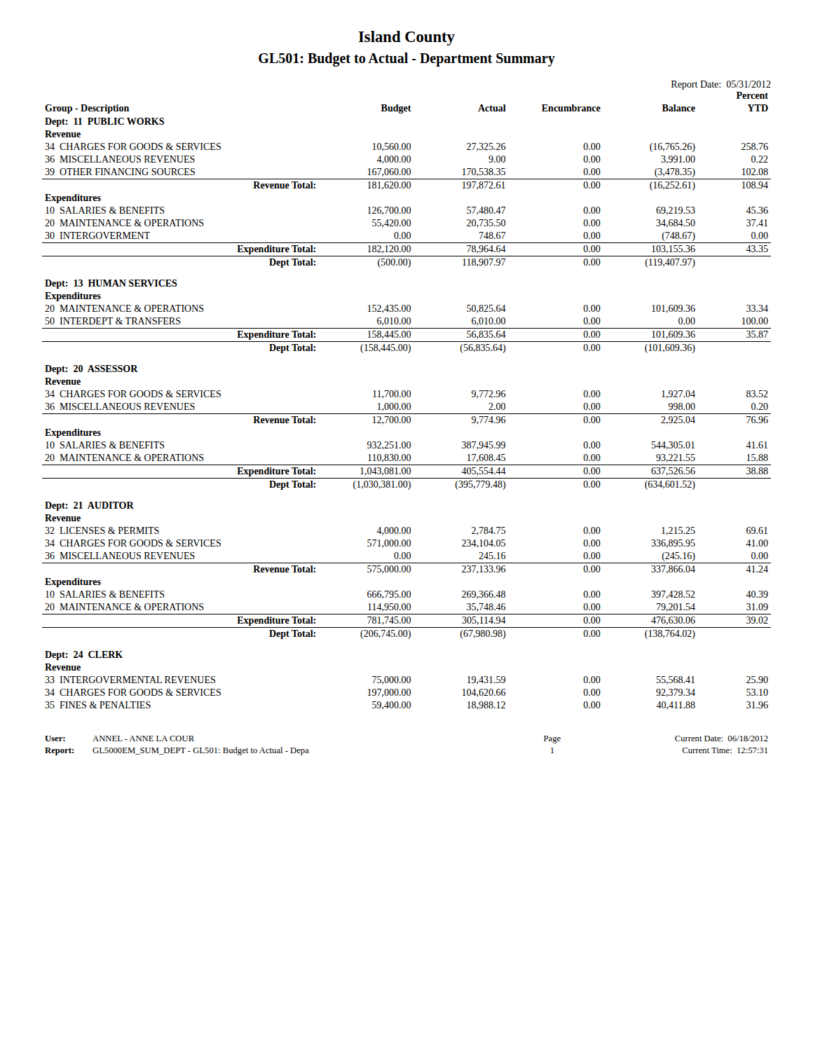Island County
GL501: Budget to Actual - Department Summary
Report Date: 05/31/2012
| | | | | | Percent |
| --- | --- | --- | --- | --- | --- |
| Group - Description | Budget | Actual | Encumbrance | Balance | YTD |
| Dept: 11 PUBLIC WORKS |
| Revenue |
| 34 CHARGES FOR GOODS & SERVICES | 10,560.00 | 27,325.26 | 0.00 | (16,765.26) | 258.76 |
| 36 MISCELLANEOUS REVENUES | 4,000.00 | 9.00 | 0.00 | 3,991.00 | 0.22 |
| 39 OTHER FINANCING SOURCES | 167,060.00 | 170,538.35 | 0.00 | (3,478.35) | 102.08 |
| Revenue Total: | 181,620.00 | 197,872.61 | 0.00 | (16,252.61) | 108.94 |
| Expenditures |
| 10 SALARIES & BENEFITS | 126,700.00 | 57,480.47 | 0.00 | 69,219.53 | 45.36 |
| 20 MAINTENANCE & OPERATIONS | 55,420.00 | 20,735.50 | 0.00 | 34,684.50 | 37.41 |
| 30 INTERGOVERMENT | 0.00 | 748.67 | 0.00 | (748.67) | 0.00 |
| Expenditure Total: | 182,120.00 | 78,964.64 | 0.00 | 103,155.36 | 43.35 |
| Dept Total: | (500.00) | 118,907.97 | 0.00 | (119,407.97) | |
| Dept: 13 HUMAN SERVICES |
| Expenditures |
| 20 MAINTENANCE & OPERATIONS | 152,435.00 | 50,825.64 | 0.00 | 101,609.36 | 33.34 |
| 50 INTERDEPT & TRANSFERS | 6,010.00 | 6,010.00 | 0.00 | 0.00 | 100.00 |
| Expenditure Total: | 158,445.00 | 56,835.64 | 0.00 | 101,609.36 | 35.87 |
| Dept Total: | (158,445.00) | (56,835.64) | 0.00 | (101,609.36) | |
| Dept: 20 ASSESSOR |
| Revenue |
| 34 CHARGES FOR GOODS & SERVICES | 11,700.00 | 9,772.96 | 0.00 | 1,927.04 | 83.52 |
| 36 MISCELLANEOUS REVENUES | 1,000.00 | 2.00 | 0.00 | 998.00 | 0.20 |
| Revenue Total: | 12,700.00 | 9,774.96 | 0.00 | 2,925.04 | 76.96 |
| Expenditures |
| 10 SALARIES & BENEFITS | 932,251.00 | 387,945.99 | 0.00 | 544,305.01 | 41.61 |
| 20 MAINTENANCE & OPERATIONS | 110,830.00 | 17,608.45 | 0.00 | 93,221.55 | 15.88 |
| Expenditure Total: | 1,043,081.00 | 405,554.44 | 0.00 | 637,526.56 | 38.88 |
| Dept Total: | (1,030,381.00) | (395,779.48) | 0.00 | (634,601.52) | |
| Dept: 21 AUDITOR |
| Revenue |
| 32 LICENSES & PERMITS | 4,000.00 | 2,784.75 | 0.00 | 1,215.25 | 69.61 |
| 34 CHARGES FOR GOODS & SERVICES | 571,000.00 | 234,104.05 | 0.00 | 336,895.95 | 41.00 |
| 36 MISCELLANEOUS REVENUES | 0.00 | 245.16 | 0.00 | (245.16) | 0.00 |
| Revenue Total: | 575,000.00 | 237,133.96 | 0.00 | 337,866.04 | 41.24 |
| Expenditures |
| 10 SALARIES & BENEFITS | 666,795.00 | 269,366.48 | 0.00 | 397,428.52 | 40.39 |
| 20 MAINTENANCE & OPERATIONS | 114,950.00 | 35,748.46 | 0.00 | 79,201.54 | 31.09 |
| Expenditure Total: | 781,745.00 | 305,114.94 | 0.00 | 476,630.06 | 39.02 |
| Dept Total: | (206,745.00) | (67,980.98) | 0.00 | (138,764.02) | |
| Dept: 24 CLERK |
| Revenue |
| 33 INTERGOVERMENTAL REVENUES | 75,000.00 | 19,431.59 | 0.00 | 55,568.41 | 25.90 |
| 34 CHARGES FOR GOODS & SERVICES | 197,000.00 | 104,620.66 | 0.00 | 92,379.34 | 53.10 |
| 35 FINES & PENALTIES | 59,400.00 | 18,988.12 | 0.00 | 40,411.88 | 31.96 |
| User: | ANNEL - ANNE LA COUR | Page | Current Date: 06/18/2012 |
| Report: | GL5000EM_SUM_DEPT - GL501: Budget to Actual - Depa | 1 | Current Time: 12:57:31 |